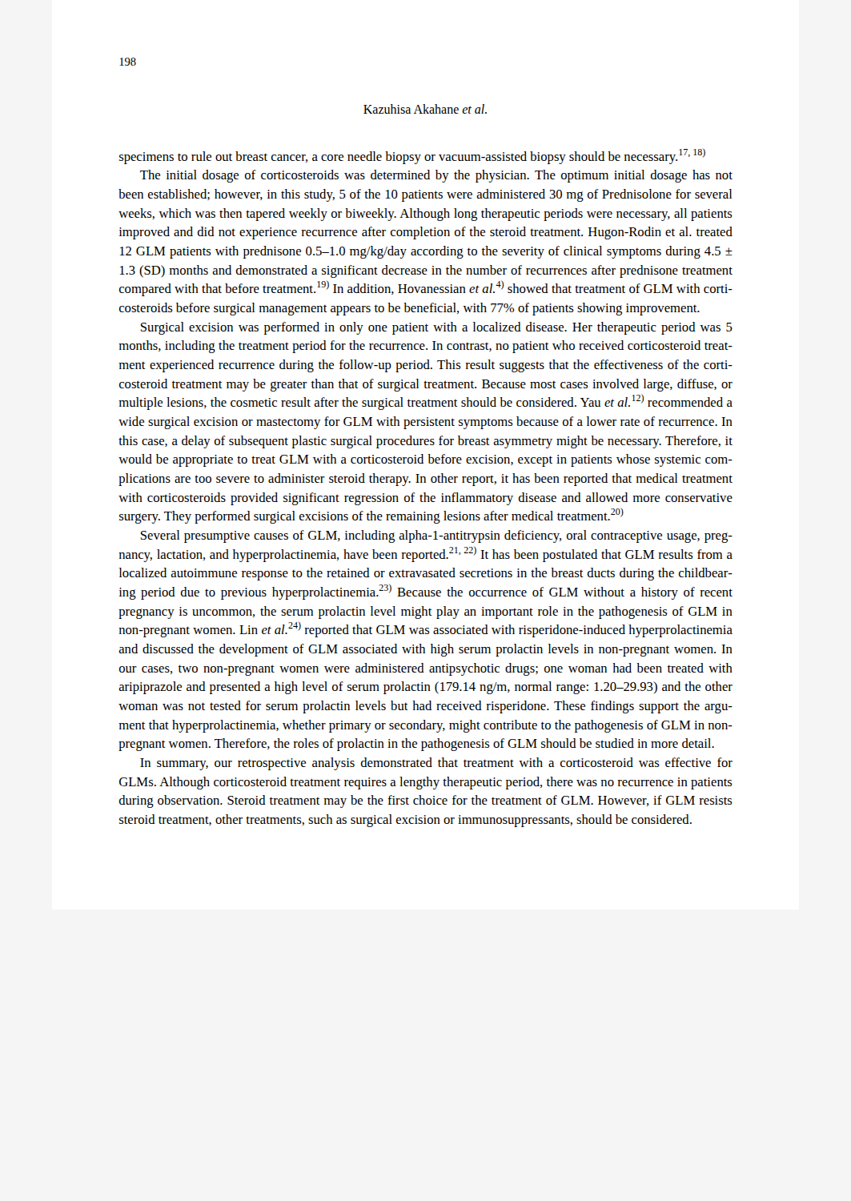198
Kazuhisa Akahane et al.
specimens to rule out breast cancer, a core needle biopsy or vacuum-assisted biopsy should be necessary.17, 18)
The initial dosage of corticosteroids was determined by the physician. The optimum initial dosage has not been established; however, in this study, 5 of the 10 patients were administered 30 mg of Prednisolone for several weeks, which was then tapered weekly or biweekly. Although long therapeutic periods were necessary, all patients improved and did not experience recurrence after completion of the steroid treatment. Hugon-Rodin et al. treated 12 GLM patients with prednisone 0.5–1.0 mg/kg/day according to the severity of clinical symptoms during 4.5 ± 1.3 (SD) months and demonstrated a significant decrease in the number of recurrences after prednisone treatment compared with that before treatment.19) In addition, Hovanessian et al.4) showed that treatment of GLM with corticosteroids before surgical management appears to be beneficial, with 77% of patients showing improvement.
Surgical excision was performed in only one patient with a localized disease. Her therapeutic period was 5 months, including the treatment period for the recurrence. In contrast, no patient who received corticosteroid treatment experienced recurrence during the follow-up period. This result suggests that the effectiveness of the corticosteroid treatment may be greater than that of surgical treatment. Because most cases involved large, diffuse, or multiple lesions, the cosmetic result after the surgical treatment should be considered. Yau et al.12) recommended a wide surgical excision or mastectomy for GLM with persistent symptoms because of a lower rate of recurrence. In this case, a delay of subsequent plastic surgical procedures for breast asymmetry might be necessary. Therefore, it would be appropriate to treat GLM with a corticosteroid before excision, except in patients whose systemic complications are too severe to administer steroid therapy. In other report, it has been reported that medical treatment with corticosteroids provided significant regression of the inflammatory disease and allowed more conservative surgery. They performed surgical excisions of the remaining lesions after medical treatment.20)
Several presumptive causes of GLM, including alpha-1-antitrypsin deficiency, oral contraceptive usage, pregnancy, lactation, and hyperprolactinemia, have been reported.21, 22) It has been postulated that GLM results from a localized autoimmune response to the retained or extravasated secretions in the breast ducts during the childbearing period due to previous hyperprolactinemia.23) Because the occurrence of GLM without a history of recent pregnancy is uncommon, the serum prolactin level might play an important role in the pathogenesis of GLM in non-pregnant women. Lin et al.24) reported that GLM was associated with risperidone-induced hyperprolactinemia and discussed the development of GLM associated with high serum prolactin levels in non-pregnant women. In our cases, two non-pregnant women were administered antipsychotic drugs; one woman had been treated with aripiprazole and presented a high level of serum prolactin (179.14 ng/m, normal range: 1.20–29.93) and the other woman was not tested for serum prolactin levels but had received risperidone. These findings support the argument that hyperprolactinemia, whether primary or secondary, might contribute to the pathogenesis of GLM in non-pregnant women. Therefore, the roles of prolactin in the pathogenesis of GLM should be studied in more detail.
In summary, our retrospective analysis demonstrated that treatment with a corticosteroid was effective for GLMs. Although corticosteroid treatment requires a lengthy therapeutic period, there was no recurrence in patients during observation. Steroid treatment may be the first choice for the treatment of GLM. However, if GLM resists steroid treatment, other treatments, such as surgical excision or immunosuppressants, should be considered.